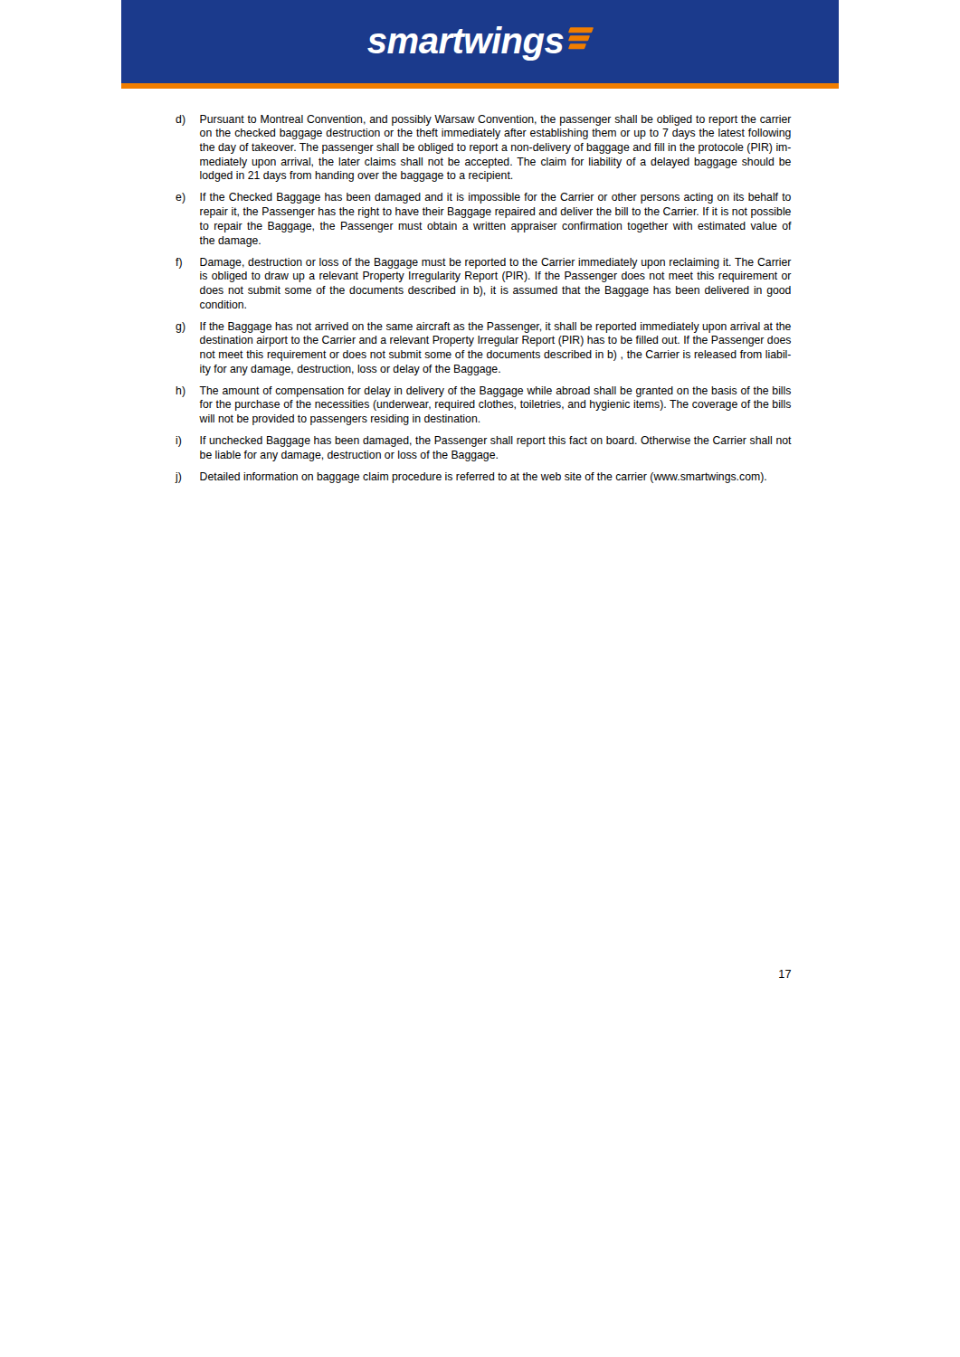smartwings
d)
Pursuant to Montreal Convention, and possibly Warsaw Convention, the passenger shall be obliged to report the carrier on the checked baggage destruction or the theft immediately after establishing them or up to 7 days the latest following the day of takeover. The passenger shall be obliged to report a non-delivery of baggage and fill in the protocole (PIR) immediately upon arrival, the later claims shall not be accepted. The claim for liability of a delayed baggage should be lodged in 21 days from handing over the baggage to a recipient.
e)
If the Checked Baggage has been damaged and it is impossible for the Carrier or other persons acting on its behalf to repair it, the Passenger has the right to have their Baggage repaired and deliver the bill to the Carrier. If it is not possible to repair the Baggage, the Passenger must obtain a written appraiser confirmation together with estimated value of the damage.
f)
Damage, destruction or loss of the Baggage must be reported to the Carrier immediately upon reclaiming it. The Carrier is obliged to draw up a relevant Property Irregularity Report (PIR). If the Passenger does not meet this requirement or does not submit some of the documents described in b), it is assumed that the Baggage has been delivered in good condition.
g)
If the Baggage has not arrived on the same aircraft as the Passenger, it shall be reported immediately upon arrival at the destination airport to the Carrier and a relevant Property Irregular Report (PIR) has to be filled out. If the Passenger does not meet this requirement or does not submit some of the documents described in b) , the Carrier is released from liability for any damage, destruction, loss or delay of the Baggage.
h)
The amount of compensation for delay in delivery of the Baggage while abroad shall be granted on the basis of the bills for the purchase of the necessities (underwear, required clothes, toiletries, and hygienic items). The coverage of the bills will not be provided to passengers residing in destination.
i)
If unchecked Baggage has been damaged, the Passenger shall report this fact on board. Otherwise the Carrier shall not be liable for any damage, destruction or loss of the Baggage.
j)
Detailed information on baggage claim procedure is referred to at the web site of the carrier (www.smartwings.com).
17